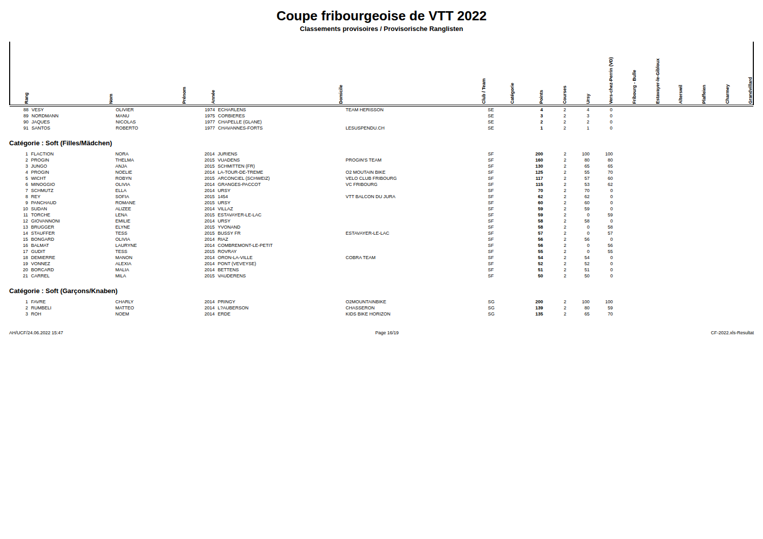Coupe fribourgeoise de VTT 2022
Classements provisoires / Provisorische Ranglisten
| Rang | Nom | Prénom | Année | Domicile | Club / Team | Catégorie | Points | Courses | Ursy | Vers-chez-Perrin (VD) | Fribourg - Bulle | Estavayer-le-Gibloux | Alterswil | Plaffeien | Charmey | Grandvillard |
| --- | --- | --- | --- | --- | --- | --- | --- | --- | --- | --- | --- | --- | --- | --- | --- | --- |
| 88 | VESY | OLIVIER | 1974 | ECHARLENS | TEAM HERISSON | SE | 4 | 2 | 4 | 0 | | | | | | |
| 89 | NORDMANN | MANU | 1975 | CORBIERES | | SE | 3 | 2 | 3 | 0 | | | | | | |
| 90 | JAQUES | NICOLAS | 1977 | CHAPELLE (GLANE) | | SE | 2 | 2 | 2 | 0 | | | | | | |
| 91 | SANTOS | ROBERTO | 1977 | CHAVANNES-FORTS | LESUSPENDU.CH | SE | 1 | 2 | 1 | 0 | | | | | | |
Catégorie : Soft (Filles/Mädchen)
| 1 | FLACTION | NORA | 2014 | JURIENS | | SF | 200 | 2 | 100 | 100 | | | | | | |
| 2 | PROGIN | THELMA | 2015 | VUADENS | PROGIN'S TEAM | SF | 160 | 2 | 80 | 80 | | | | | | |
| 3 | JUNGO | ANJA | 2015 | SCHMITTEN (FR) | | SF | 130 | 2 | 65 | 65 | | | | | | |
| 4 | PROGIN | NOELIE | 2014 | LA-TOUR-DE-TREME | O2 MOUTAIN BIKE | SF | 125 | 2 | 55 | 70 | | | | | | |
| 5 | WICHT | ROBYN | 2015 | ARCONCIEL (SCHWEIZ) | VELO CLUB FRIBOURG | SF | 117 | 2 | 57 | 60 | | | | | | |
| 6 | MINOGGIO | OLIVIA | 2014 | GRANGES-PACCOT | VC FRIBOURG | SF | 115 | 2 | 53 | 62 | | | | | | |
| 7 | SCHMUTZ | ELLA | 2014 | URSY | | SF | 70 | 2 | 70 | 0 | | | | | | |
| 8 | REY | SOFIA | 2015 | 1454 | VTT BALCON DU JURA | SF | 62 | 2 | 62 | 0 | | | | | | |
| 9 | PANCHAUD | ROMANE | 2015 | URSY | | SF | 60 | 2 | 60 | 0 | | | | | | |
| 10 | SUDAN | ALIZEE | 2014 | VILLAZ | | SF | 59 | 2 | 59 | 0 | | | | | | |
| 11 | TORCHE | LENA | 2015 | ESTAVAYER-LE-LAC | | SF | 59 | 2 | 0 | 59 | | | | | | |
| 12 | GIOVANNONI | EMILIE | 2014 | URSY | | SF | 58 | 2 | 58 | 0 | | | | | | |
| 13 | BRUGGER | ELYNE | 2015 | YVONAND | | SF | 58 | 2 | 0 | 58 | | | | | | |
| 14 | STAUFFER | TESS | 2015 | BUSSY FR | ESTAVAYER-LE-LAC | SF | 57 | 2 | 0 | 57 | | | | | | |
| 15 | BONGARD | OLIVIA | 2014 | RIAZ | | SF | 56 | 2 | 56 | 0 | | | | | | |
| 16 | BALMAT | LAURYNE | 2014 | COMBREMONT-LE-PETIT | | SF | 56 | 2 | 0 | 56 | | | | | | |
| 17 | GUDIT | TESS | 2015 | ROVRAY | | SF | 55 | 2 | 0 | 55 | | | | | | |
| 18 | DEMIERRE | MANON | 2014 | ORON-LA-VILLE | COBRA TEAM | SF | 54 | 2 | 54 | 0 | | | | | | |
| 19 | VONNEZ | ALEXIA | 2014 | PONT (VEVEYSE) | | SF | 52 | 2 | 52 | 0 | | | | | | |
| 20 | BORCARD | MALIA | 2014 | BETTENS | | SF | 51 | 2 | 51 | 0 | | | | | | |
| 21 | CARREL | MILA | 2015 | VAUDERENS | | SF | 50 | 2 | 50 | 0 | | | | | | |
Catégorie : Soft (Garçons/Knaben)
| 1 | FAVRE | CHARLY | 2014 | PRINGY | O2MOUNTAINBIKE | SG | 200 | 2 | 100 | 100 | | | | | | |
| 2 | RUMBELI | MATTEO | 2014 | L?AUBERSON | CHASSERON | SG | 139 | 2 | 80 | 59 | | | | | | |
| 3 | ROH | NOEM | 2014 | ERDE | KIDS BIKE HORIZON | SG | 135 | 2 | 65 | 70 | | | | | | |
AH/UCF/24.06.2022 15:47 Page 16/19 CF-2022.xls-Resultat